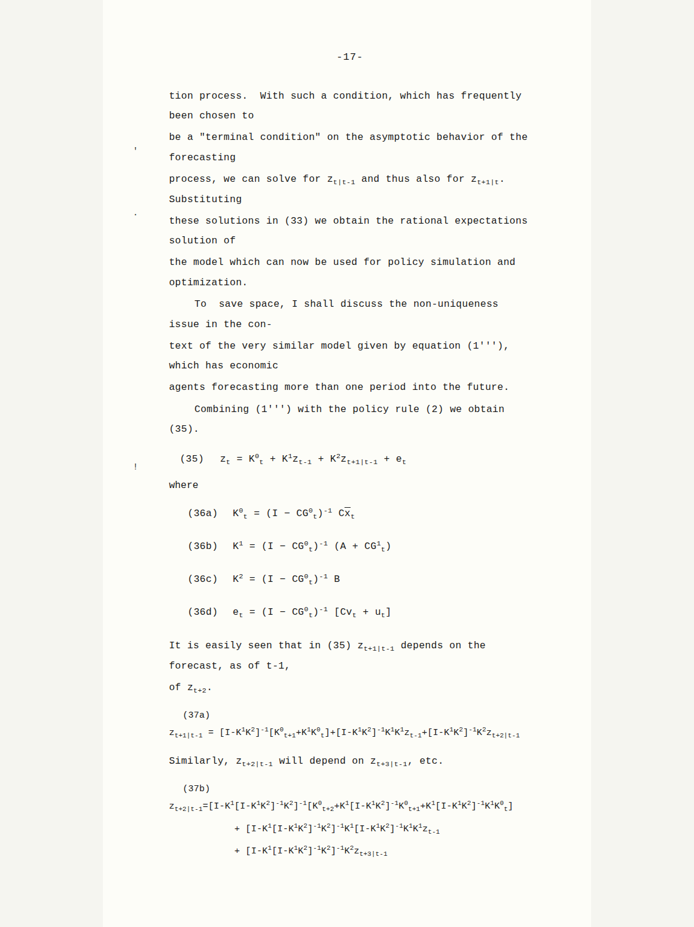-17-
' . !
tion process. With such a condition, which has frequently been chosen to
be a "terminal condition" on the asymptotic behavior of the forecasting
process, we can solve for zt|t-1 and thus also for zt+1|t. Substituting
these solutions in (33) we obtain the rational expectations solution of
the model which can now be used for policy simulation and optimization.
To save space, I shall discuss the non-uniqueness issue in the con-
text of the very similar model given by equation (1'''), which has economic
agents forecasting more than one period into the future.
Combining (1''') with the policy rule (2) we obtain (35).
(35) zt = K0t + K1zt-1 + K2zt+1|t-1 + et
where
(36a) K0t = (I − CG0t)-1 Cxt
(36b) K1 = (I − CG0t)-1 (A + CG1t)
(36c) K2 = (I − CG0t)-1 B
(36d) et = (I − CG0t)-1 [Cvt + ut]
It is easily seen that in (35) zt+1|t-1 depends on the forecast, as of t-1,
of zt+2.
(37a) zt+1|t-1 = [I-K1K2]-1[K0t+1+K1K0t]+[I-K1K2]-1K1K1zt-1+[I-K1K2]-1K2zt+2|t-1
Similarly, zt+2|t-1 will depend on zt+3|t-1, etc.
(37b) zt+2|t-1=[I-K1[I-K1K2]-1K2]-1[K0t+2+K1[I-K1K2]-1K0t+1+K1[I-K1K2]-1K1K0t]+ [I-K1[I-K1K2]-1K2]-1K1[I-K1K2]-1K1K1zt-1+ [I-K1[I-K1K2]-1K2]-1K2zt+3|t-1